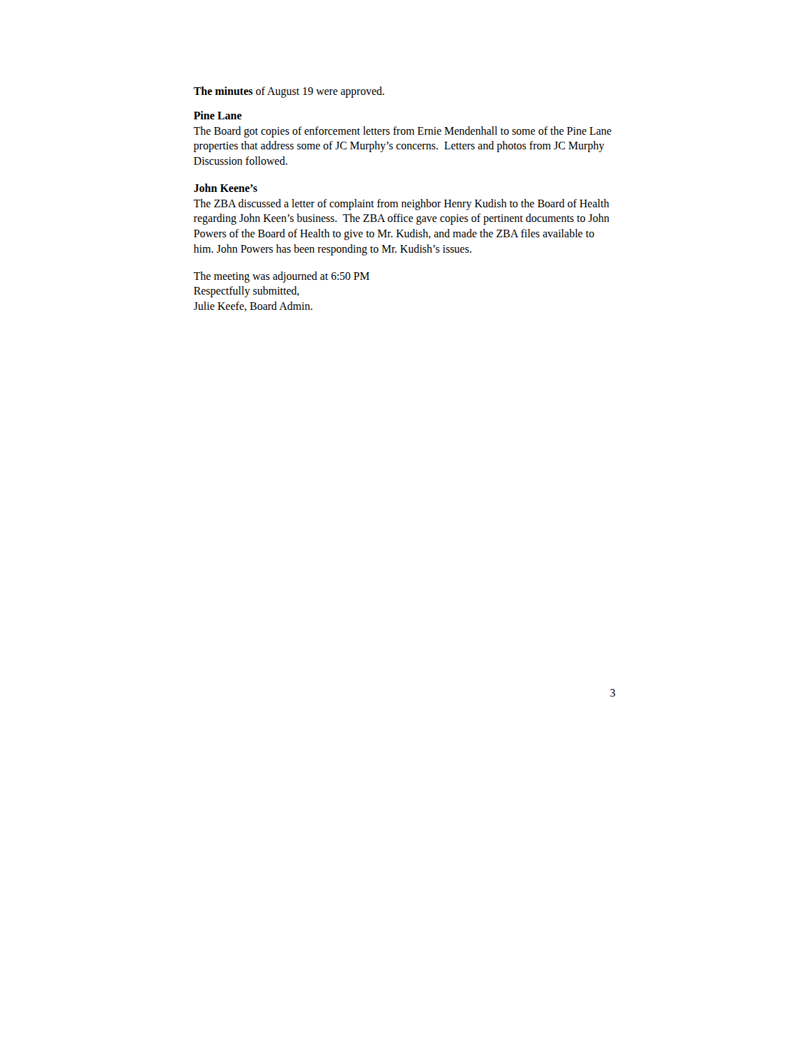The minutes of August 19 were approved.
Pine Lane
The Board got copies of enforcement letters from Ernie Mendenhall to some of the Pine Lane properties that address some of JC Murphy’s concerns. Letters and photos from JC Murphy Discussion followed.
John Keene’s
The ZBA discussed a letter of complaint from neighbor Henry Kudish to the Board of Health regarding John Keen’s business. The ZBA office gave copies of pertinent documents to John Powers of the Board of Health to give to Mr. Kudish, and made the ZBA files available to him. John Powers has been responding to Mr. Kudish’s issues.
The meeting was adjourned at 6:50 PM
Respectfully submitted,
Julie Keefe, Board Admin.
3